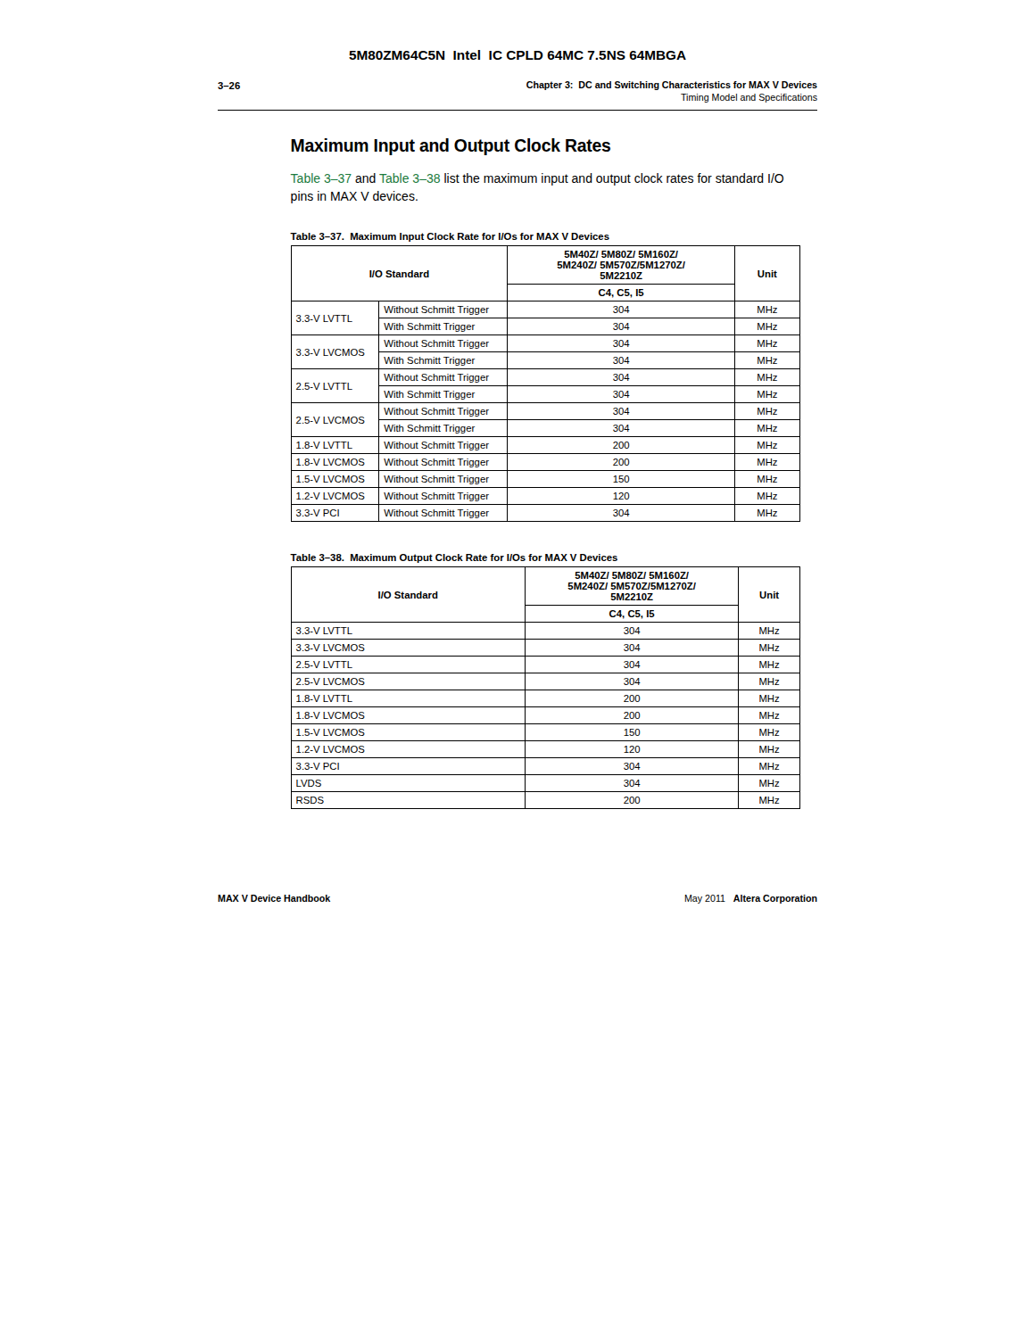5M80ZM64C5N Intel IC CPLD 64MC 7.5NS 64MBGA
3–26
Chapter 3: DC and Switching Characteristics for MAX V Devices
Timing Model and Specifications
Maximum Input and Output Clock Rates
Table 3–37 and Table 3–38 list the maximum input and output clock rates for standard I/O pins in MAX V devices.
Table 3–37. Maximum Input Clock Rate for I/Os for MAX V Devices
| I/O Standard | 5M40Z/ 5M80Z/ 5M160Z/ 5M240Z/ 5M570Z/5M1270Z/ 5M2210Z | Unit |
| --- | --- | --- |
| C4, C5, I5 |
| 3.3-V LVTTL | Without Schmitt Trigger | 304 | MHz |
| With Schmitt Trigger | 304 | MHz |
| 3.3-V LVCMOS | Without Schmitt Trigger | 304 | MHz |
| With Schmitt Trigger | 304 | MHz |
| 2.5-V LVTTL | Without Schmitt Trigger | 304 | MHz |
| With Schmitt Trigger | 304 | MHz |
| 2.5-V LVCMOS | Without Schmitt Trigger | 304 | MHz |
| With Schmitt Trigger | 304 | MHz |
| 1.8-V LVTTL | Without Schmitt Trigger | 200 | MHz |
| 1.8-V LVCMOS | Without Schmitt Trigger | 200 | MHz |
| 1.5-V LVCMOS | Without Schmitt Trigger | 150 | MHz |
| 1.2-V LVCMOS | Without Schmitt Trigger | 120 | MHz |
| 3.3-V PCI | Without Schmitt Trigger | 304 | MHz |
Table 3–38. Maximum Output Clock Rate for I/Os for MAX V Devices
| I/O Standard | 5M40Z/ 5M80Z/ 5M160Z/ 5M240Z/ 5M570Z/5M1270Z/ 5M2210Z | Unit |
| --- | --- | --- |
| C4, C5, I5 |
| 3.3-V LVTTL | 304 | MHz |
| 3.3-V LVCMOS | 304 | MHz |
| 2.5-V LVTTL | 304 | MHz |
| 2.5-V LVCMOS | 304 | MHz |
| 1.8-V LVTTL | 200 | MHz |
| 1.8-V LVCMOS | 200 | MHz |
| 1.5-V LVCMOS | 150 | MHz |
| 1.2-V LVCMOS | 120 | MHz |
| 3.3-V PCI | 304 | MHz |
| LVDS | 304 | MHz |
| RSDS | 200 | MHz |
MAX V Device Handbook
May 2011 Altera Corporation